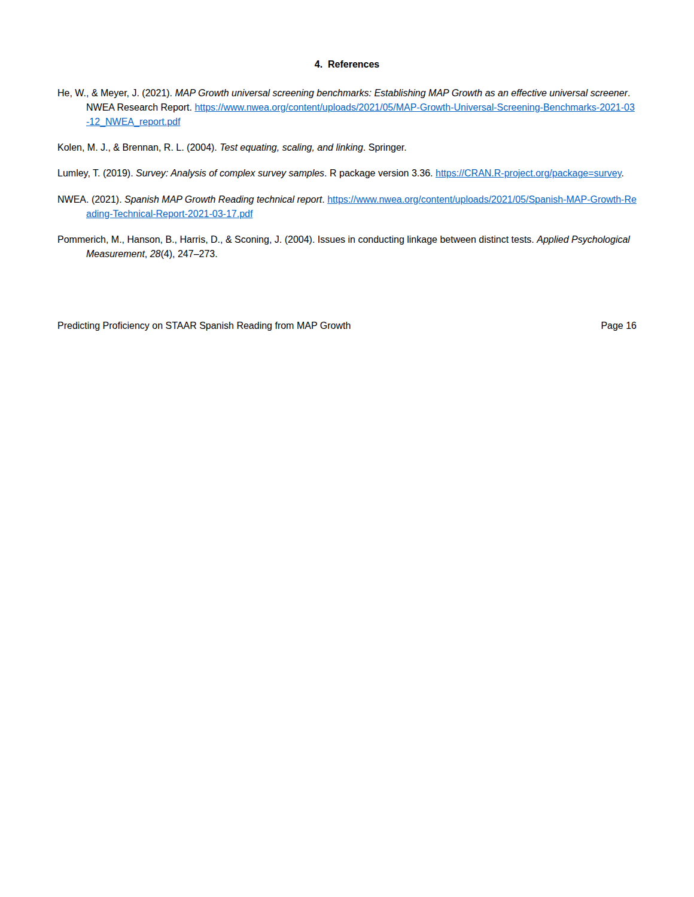4. References
He, W., & Meyer, J. (2021). MAP Growth universal screening benchmarks: Establishing MAP Growth as an effective universal screener. NWEA Research Report. https://www.nwea.org/content/uploads/2021/05/MAP-Growth-Universal-Screening-Benchmarks-2021-03-12_NWEA_report.pdf
Kolen, M. J., & Brennan, R. L. (2004). Test equating, scaling, and linking. Springer.
Lumley, T. (2019). Survey: Analysis of complex survey samples. R package version 3.36. https://CRAN.R-project.org/package=survey.
NWEA. (2021). Spanish MAP Growth Reading technical report. https://www.nwea.org/content/uploads/2021/05/Spanish-MAP-Growth-Reading-Technical-Report-2021-03-17.pdf
Pommerich, M., Hanson, B., Harris, D., & Sconing, J. (2004). Issues in conducting linkage between distinct tests. Applied Psychological Measurement, 28(4), 247–273.
Predicting Proficiency on STAAR Spanish Reading from MAP Growth
Page 16